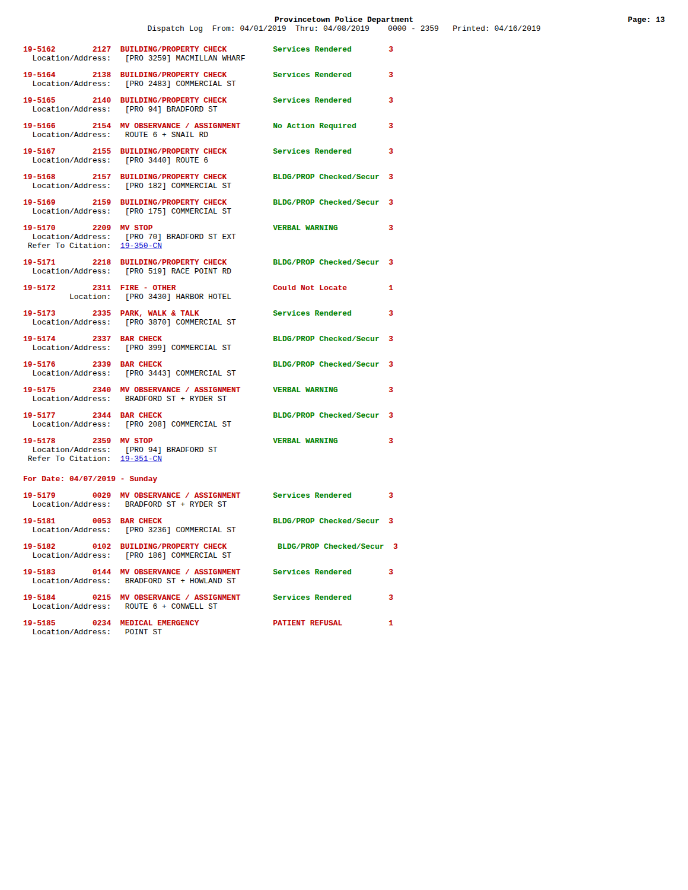Provincetown Police Department Page: 13
Dispatch Log From: 04/01/2019 Thru: 04/08/2019 0000 - 2359 Printed: 04/16/2019
19-5162 2127 BUILDING/PROPERTY CHECK Services Rendered 3
Location/Address: [PRO 3259] MACMILLAN WHARF
19-5164 2138 BUILDING/PROPERTY CHECK Services Rendered 3
Location/Address: [PRO 2483] COMMERCIAL ST
19-5165 2140 BUILDING/PROPERTY CHECK Services Rendered 3
Location/Address: [PRO 94] BRADFORD ST
19-5166 2154 MV OBSERVANCE / ASSIGNMENT No Action Required 3
Location/Address: ROUTE 6 + SNAIL RD
19-5167 2155 BUILDING/PROPERTY CHECK Services Rendered 3
Location/Address: [PRO 3440] ROUTE 6
19-5168 2157 BUILDING/PROPERTY CHECK BLDG/PROP Checked/Secur 3
Location/Address: [PRO 182] COMMERCIAL ST
19-5169 2159 BUILDING/PROPERTY CHECK BLDG/PROP Checked/Secur 3
Location/Address: [PRO 175] COMMERCIAL ST
19-5170 2209 MV STOP VERBAL WARNING 3
Location/Address: [PRO 70] BRADFORD ST EXT
Refer To Citation: 19-350-CN
19-5171 2218 BUILDING/PROPERTY CHECK BLDG/PROP Checked/Secur 3
Location/Address: [PRO 519] RACE POINT RD
19-5172 2311 FIRE - OTHER Could Not Locate 1
Location: [PRO 3430] HARBOR HOTEL
19-5173 2335 PARK, WALK & TALK Services Rendered 3
Location/Address: [PRO 3870] COMMERCIAL ST
19-5174 2337 BAR CHECK BLDG/PROP Checked/Secur 3
Location/Address: [PRO 399] COMMERCIAL ST
19-5176 2339 BAR CHECK BLDG/PROP Checked/Secur 3
Location/Address: [PRO 3443] COMMERCIAL ST
19-5175 2340 MV OBSERVANCE / ASSIGNMENT VERBAL WARNING 3
Location/Address: BRADFORD ST + RYDER ST
19-5177 2344 BAR CHECK BLDG/PROP Checked/Secur 3
Location/Address: [PRO 208] COMMERCIAL ST
19-5178 2359 MV STOP VERBAL WARNING 3
Location/Address: [PRO 94] BRADFORD ST
Refer To Citation: 19-351-CN
For Date: 04/07/2019 - Sunday
19-5179 0029 MV OBSERVANCE / ASSIGNMENT Services Rendered 3
Location/Address: BRADFORD ST + RYDER ST
19-5181 0053 BAR CHECK BLDG/PROP Checked/Secur 3
Location/Address: [PRO 3236] COMMERCIAL ST
19-5182 0102 BUILDING/PROPERTY CHECK BLDG/PROP Checked/Secur 3
Location/Address: [PRO 186] COMMERCIAL ST
19-5183 0144 MV OBSERVANCE / ASSIGNMENT Services Rendered 3
Location/Address: BRADFORD ST + HOWLAND ST
19-5184 0215 MV OBSERVANCE / ASSIGNMENT Services Rendered 3
Location/Address: ROUTE 6 + CONWELL ST
19-5185 0234 MEDICAL EMERGENCY PATIENT REFUSAL 1
Location/Address: POINT ST